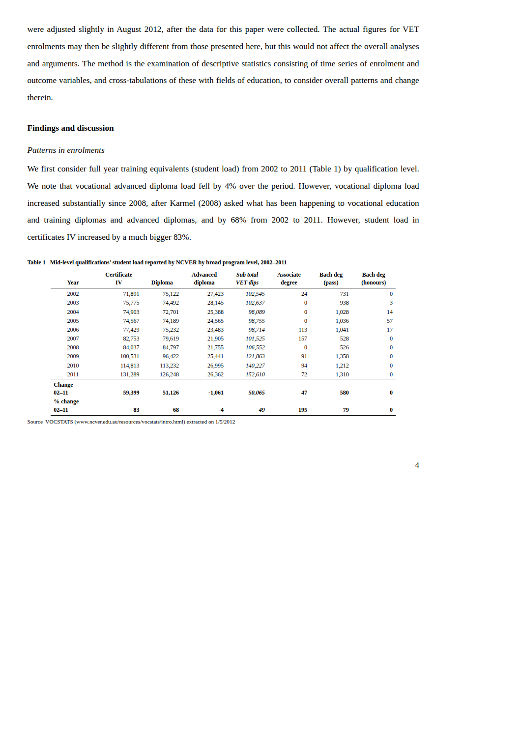were adjusted slightly in August 2012, after the data for this paper were collected. The actual figures for VET enrolments may then be slightly different from those presented here, but this would not affect the overall analyses and arguments. The method is the examination of descriptive statistics consisting of time series of enrolment and outcome variables, and cross-tabulations of these with fields of education, to consider overall patterns and change therein.
Findings and discussion
Patterns in enrolments
We first consider full year training equivalents (student load) from 2002 to 2011 (Table 1) by qualification level. We note that vocational advanced diploma load fell by 4% over the period. However, vocational diploma load increased substantially since 2008, after Karmel (2008) asked what has been happening to vocational education and training diplomas and advanced diplomas, and by 68% from 2002 to 2011. However, student load in certificates IV increased by a much bigger 83%.
Table 1 Mid-level qualifications’ student load reported by NCVER by broad program level, 2002–2011
| Year | Certificate IV | Diploma | Advanced diploma | Sub total VET dips | Associate degree | Bach deg (pass) | Bach deg (honours) |
| --- | --- | --- | --- | --- | --- | --- | --- |
| 2002 | 71,891 | 75,122 | 27,423 | 102,545 | 24 | 731 | 0 |
| 2003 | 75,775 | 74,492 | 28,145 | 102,637 | 0 | 938 | 3 |
| 2004 | 74,903 | 72,701 | 25,388 | 98,089 | 0 | 1,028 | 14 |
| 2005 | 74,567 | 74,189 | 24,565 | 98,755 | 0 | 1,036 | 57 |
| 2006 | 77,429 | 75,232 | 23,483 | 98,714 | 113 | 1,041 | 17 |
| 2007 | 82,753 | 79,619 | 21,905 | 101,525 | 157 | 528 | 0 |
| 2008 | 84,037 | 84,797 | 21,755 | 106,552 | 0 | 526 | 0 |
| 2009 | 100,531 | 96,422 | 25,441 | 121,863 | 91 | 1,358 | 0 |
| 2010 | 114,813 | 113,232 | 26,995 | 140,227 | 94 | 1,212 | 0 |
| 2011 | 131,289 | 126,248 | 26,362 | 152,610 | 72 | 1,310 | 0 |
| Change 02–11 | 59,399 | 51,126 | -1,061 | 50,065 | 47 | 580 | 0 |
| % change 02–11 | 83 | 68 | -4 | 49 | 195 | 79 | 0 |
Source VOCSTATS (www.ncver.edu.au/resources/vocstats/intro.html) extracted on 1/5/2012
4